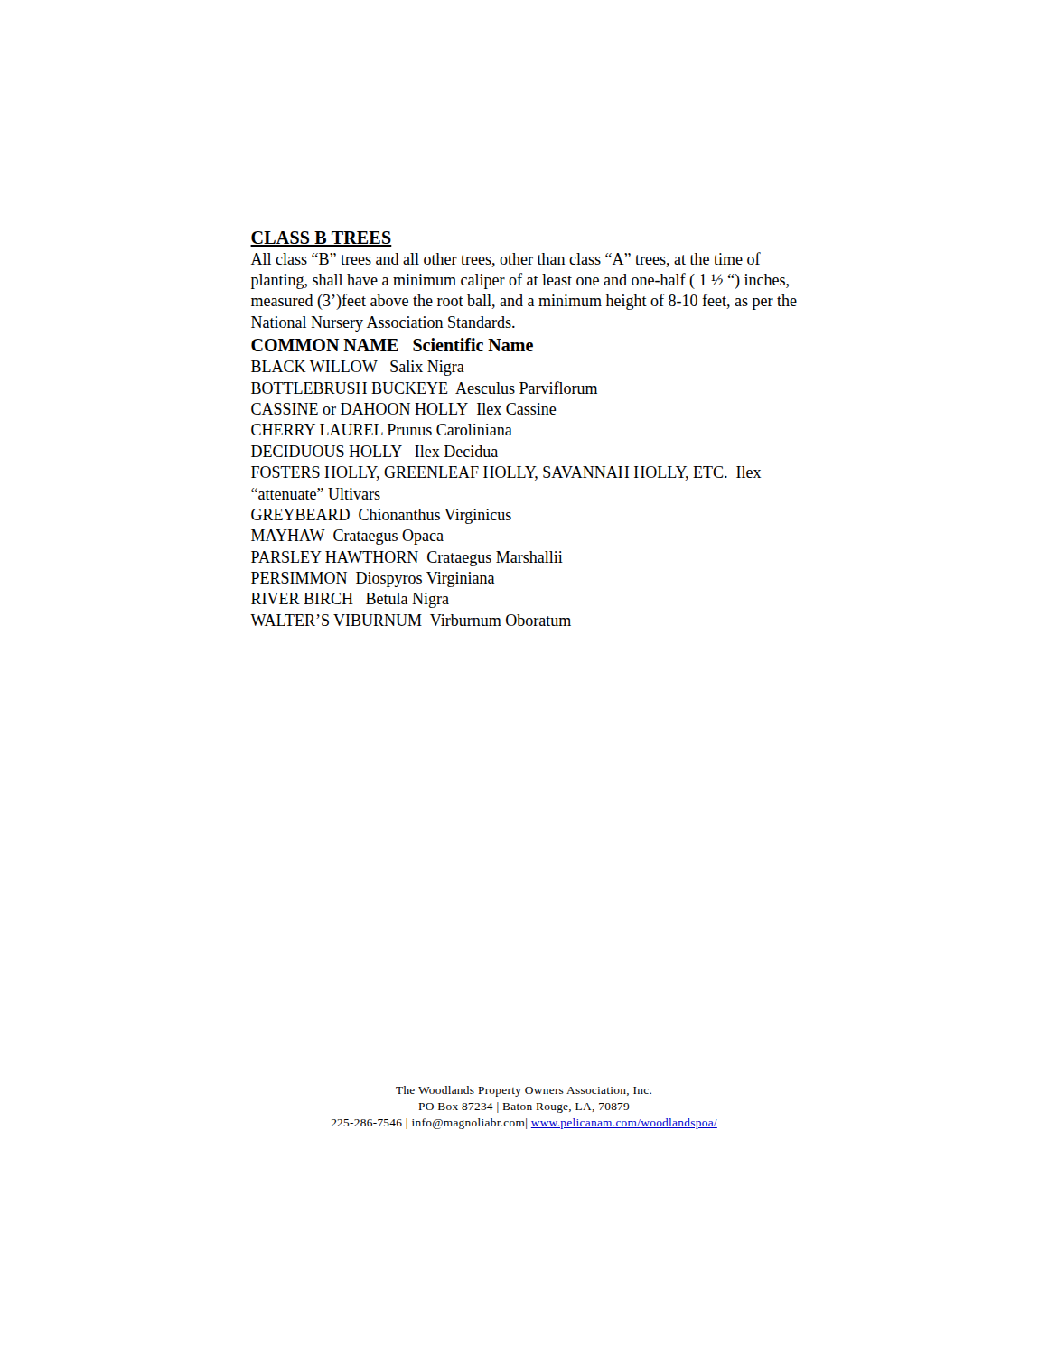CLASS B TREES
All class “B” trees and all other trees, other than class “A” trees, at the time of planting, shall have a minimum caliper of at least one and one-half ( 1 ½ “) inches, measured (3’)feet above the root ball, and a minimum height of 8-10 feet, as per the National Nursery Association Standards.
COMMON NAME Scientific Name
BLACK WILLOW Salix Nigra
BOTTLEBRUSH BUCKEYE Aesculus Parviflorum
CASSINE or DAHOON HOLLY Ilex Cassine
CHERRY LAUREL Prunus Caroliniana
DECIDUOUS HOLLY Ilex Decidua
FOSTERS HOLLY, GREENLEAF HOLLY, SAVANNAH HOLLY, ETC. Ilex “attenuate” Ultivars
GREYBEARD Chionanthus Virginicus
MAYHAW Crataegus Opaca
PARSLEY HAWTHORN Crataegus Marshallii
PERSIMMON Diospyros Virginiana
RIVER BIRCH Betula Nigra
WALTER’S VIBURNUM Virburnum Oboratum
The Woodlands Property Owners Association, Inc.
PO Box 87234 | Baton Rouge, LA, 70879
225-286-7546 | info@magnoliabr.com| www.pelicanam.com/woodlandspoa/